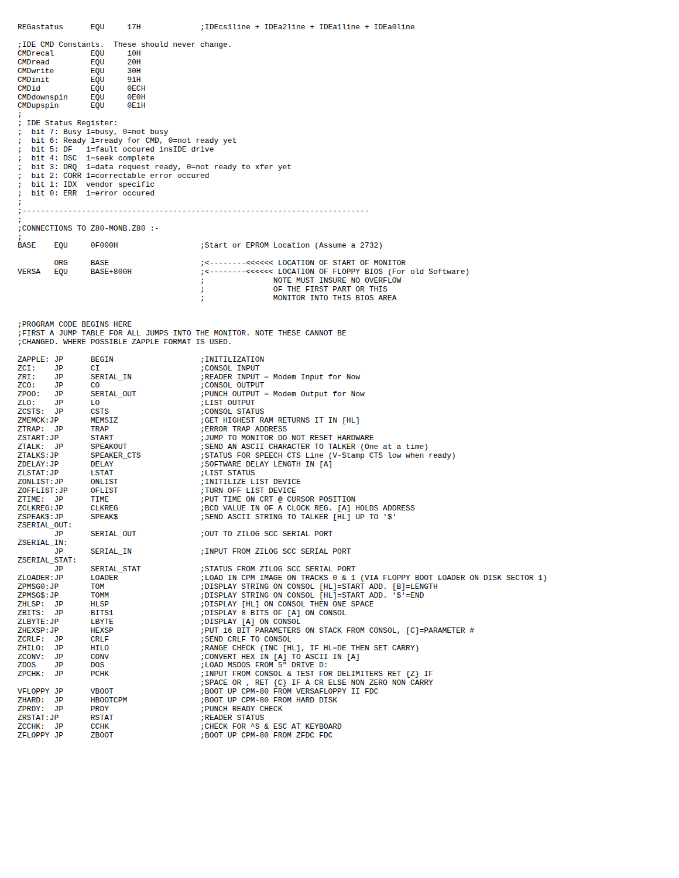REGastatus      EQU     17H             ;IDEcs1line + IDEa2line + IDEa1line + IDEa0line

;IDE CMD Constants.  These should never change.
CMDrecal        EQU     10H
CMDread         EQU     20H
CMDwrite        EQU     30H
CMDinit         EQU     91H
CMDid           EQU     0ECH
CMDdownspin     EQU     0E0H
CMDupspin       EQU     0E1H
;
; IDE Status Register:
;  bit 7: Busy 1=busy, 0=not busy
;  bit 6: Ready 1=ready for CMD, 0=not ready yet
;  bit 5: DF   1=fault occured insIDE drive
;  bit 4: DSC  1=seek complete
;  bit 3: DRQ  1=data request ready, 0=not ready to xfer yet
;  bit 2: CORR 1=correctable error occured
;  bit 1: IDX  vendor specific
;  bit 0: ERR  1=error occured
;
;----------------------------------------------------------------------------
;
;CONNECTIONS TO Z80-MONB.Z80 :-
;
BASE    EQU     0F000H                  ;Start or EPROM Location (Assume a 2732)

        ORG     BASE                    ;<--------<<<<<< LOCATION OF START OF MONITOR
VERSA   EQU     BASE+800H               ;<--------<<<<<< LOCATION OF FLOPPY BIOS (For old Software)
                                        ;               NOTE MUST INSURE NO OVERFLOW
                                        ;               OF THE FIRST PART OR THIS
                                        ;               MONITOR INTO THIS BIOS AREA


;PROGRAM CODE BEGINS HERE
;FIRST A JUMP TABLE FOR ALL JUMPS INTO THE MONITOR. NOTE THESE CANNOT BE
;CHANGED. WHERE POSSIBLE ZAPPLE FORMAT IS USED.

ZAPPLE: JP      BEGIN                   ;INITILIZATION
ZCI:    JP      CI                      ;CONSOL INPUT
ZRI:    JP      SERIAL_IN               ;READER INPUT = Modem Input for Now
ZCO:    JP      CO                      ;CONSOL OUTPUT
ZPOO:   JP      SERIAL_OUT              ;PUNCH OUTPUT = Modem Output for Now
ZLO:    JP      LO                      ;LIST OUTPUT
ZCSTS:  JP      CSTS                    ;CONSOL STATUS
ZMEMCK:JP       MEMSIZ                  ;GET HIGHEST RAM RETURNS IT IN [HL]
ZTRAP:  JP      TRAP                    ;ERROR TRAP ADDRESS
ZSTART:JP       START                   ;JUMP TO MONITOR DO NOT RESET HARDWARE
ZTALK:  JP      SPEAKOUT                ;SEND AN ASCII CHARACTER TO TALKER (One at a time)
ZTALKS:JP       SPEAKER_CTS             ;STATUS FOR SPEECH CTS Line (V-Stamp CTS low when ready)
ZDELAY:JP       DELAY                   ;SOFTWARE DELAY LENGTH IN [A]
ZLSTAT:JP       LSTAT                   ;LIST STATUS
ZONLIST:JP      ONLIST                  ;INITILIZE LIST DEVICE
ZOFFLIST:JP     OFLIST                  ;TURN OFF LIST DEVICE
ZTIME:  JP      TIME                    ;PUT TIME ON CRT @ CURSOR POSITION
ZCLKREG:JP      CLKREG                  ;BCD VALUE IN OF A CLOCK REG. [A] HOLDS ADDRESS
ZSPEAK$:JP      SPEAK$                  ;SEND ASCII STRING TO TALKER [HL] UP TO '$'
ZSERIAL_OUT:
        JP      SERIAL_OUT              ;OUT TO ZILOG SCC SERIAL PORT
ZSERIAL_IN:
        JP      SERIAL_IN               ;INPUT FROM ZILOG SCC SERIAL PORT
ZSERIAL_STAT:
        JP      SERIAL_STAT             ;STATUS FROM ZILOG SCC SERIAL PORT
ZLOADER:JP      LOADER                  ;LOAD IN CPM IMAGE ON TRACKS 0 & 1 (VIA FLOPPY BOOT LOADER ON DISK SECTOR 1)
ZPMSG0:JP       TOM                     ;DISPLAY STRING ON CONSOL [HL]=START ADD. [B]=LENGTH
ZPMSG$:JP       TOMM                    ;DISPLAY STRING ON CONSOL [HL]=START ADD. '$'=END
ZHLSP:  JP      HLSP                    ;DISPLAY [HL] ON CONSOL THEN ONE SPACE
ZBITS:  JP      BITS1                   ;DISPLAY 8 BITS OF [A] ON CONSOL
ZLBYTE:JP       LBYTE                   ;DISPLAY [A] ON CONSOL
ZHEXSP:JP       HEXSP                   ;PUT 16 BIT PARAMETERS ON STACK FROM CONSOL, [C]=PARAMETER #
ZCRLF:  JP      CRLF                    ;SEND CRLF TO CONSOL
ZHILO:  JP      HILO                    ;RANGE CHECK (INC [HL], IF HL=DE THEN SET CARRY)
ZCONV:  JP      CONV                    ;CONVERT HEX IN [A] TO ASCII IN [A]
ZDOS    JP      DOS                     ;LOAD MSDOS FROM 5" DRIVE D:
ZPCHK:  JP      PCHK                    ;INPUT FROM CONSOL & TEST FOR DELIMITERS RET {Z} IF
                                        ;SPACE OR , RET {C} IF A CR ELSE NON ZERO NON CARRY
VFLOPPY JP      VBOOT                   ;BOOT UP CPM-80 FROM VERSAFLOPPY II FDC
ZHARD:  JP      HBOOTCPM                ;BOOT UP CPM-80 FROM HARD DISK
ZPRDY:  JP      PRDY                    ;PUNCH READY CHECK
ZRSTAT:JP       RSTAT                   ;READER STATUS
ZCCHK:  JP      CCHK                    ;CHECK FOR ^S & ESC AT KEYBOARD
ZFLOPPY JP      ZBOOT                   ;BOOT UP CPM-80 FROM ZFDC FDC